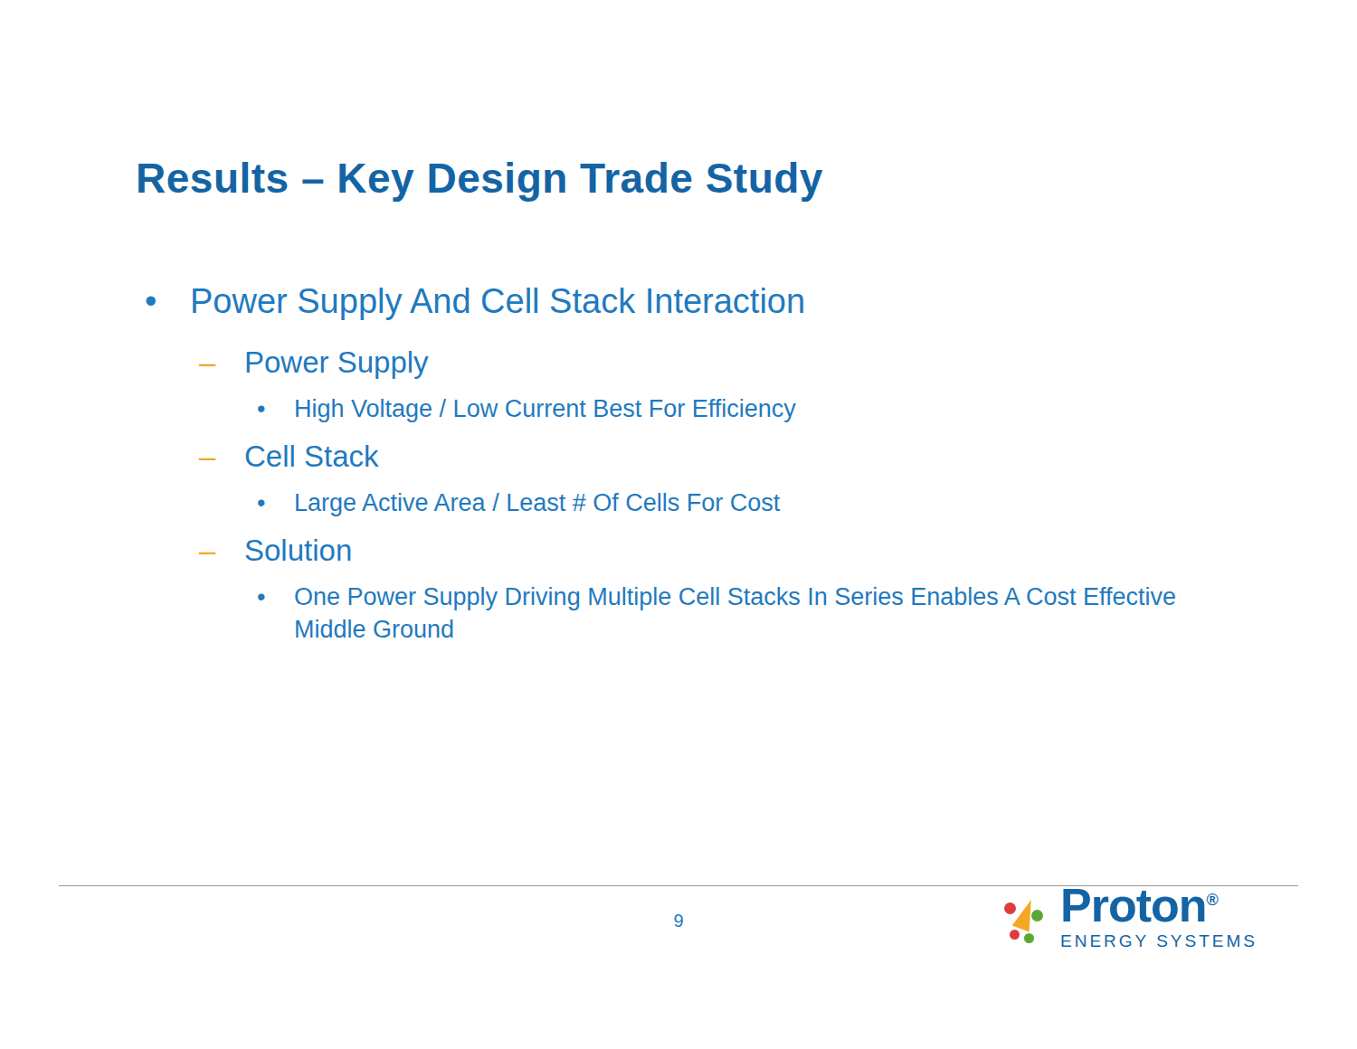Results – Key Design Trade Study
Power Supply And Cell Stack Interaction
Power Supply
High Voltage / Low Current Best For Efficiency
Cell Stack
Large Active Area / Least # Of Cells For Cost
Solution
One Power Supply Driving Multiple Cell Stacks In Series Enables A Cost Effective Middle Ground
9
Proton®
ENERGY SYSTEMS